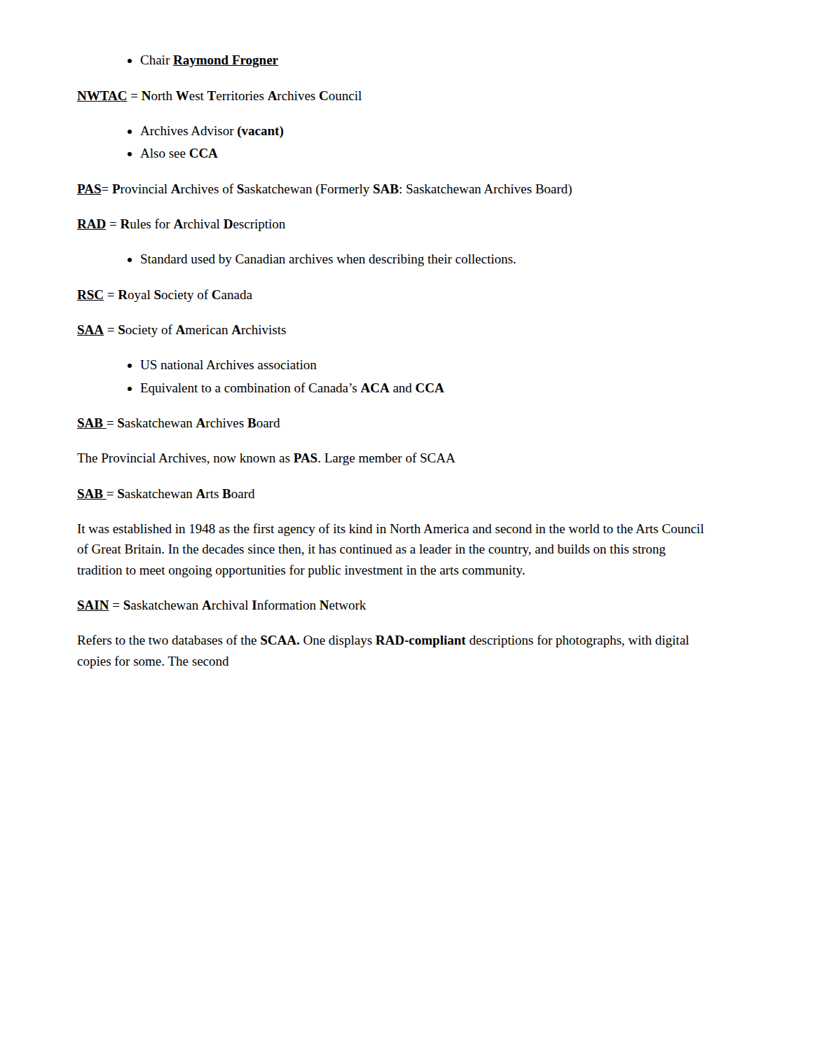Chair Raymond Frogner
NWTAC = North West Territories Archives Council
Archives Advisor (vacant)
Also see CCA
PAS= Provincial Archives of Saskatchewan (Formerly SAB: Saskatchewan Archives Board)
RAD = Rules for Archival Description
Standard used by Canadian archives when describing their collections.
RSC = Royal Society of Canada
SAA = Society of American Archivists
US national Archives association
Equivalent to a combination of Canada’s ACA and CCA
SAB = Saskatchewan Archives Board
The Provincial Archives, now known as PAS. Large member of SCAA
SAB = Saskatchewan Arts Board
It was established in 1948 as the first agency of its kind in North America and second in the world to the Arts Council of Great Britain. In the decades since then, it has continued as a leader in the country, and builds on this strong tradition to meet ongoing opportunities for public investment in the arts community.
SAIN = Saskatchewan Archival Information Network
Refers to the two databases of the SCAA. One displays RAD-compliant descriptions for photographs, with digital copies for some. The second